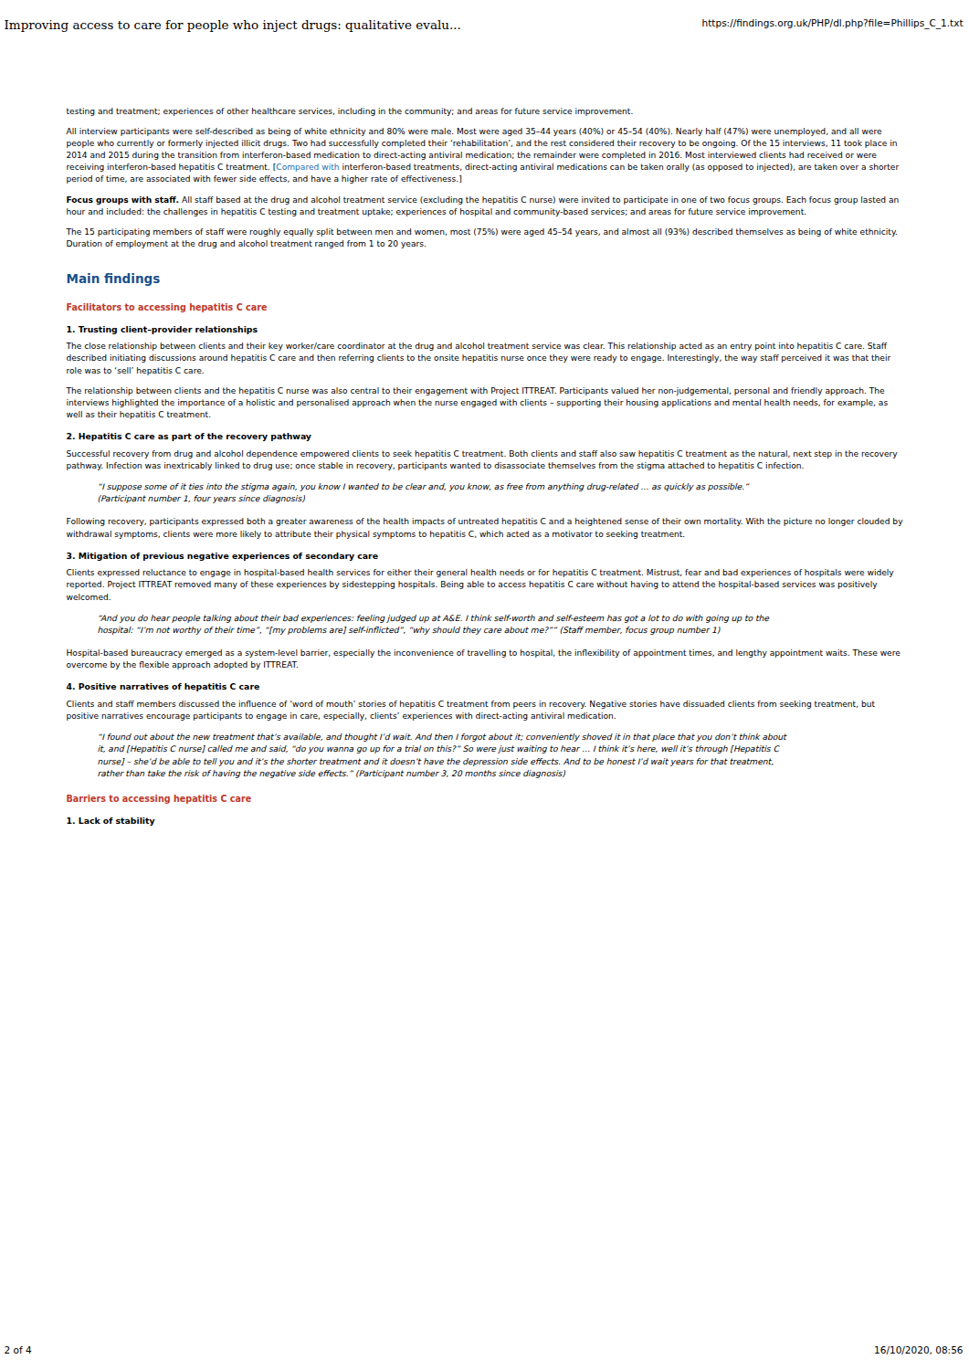Improving access to care for people who inject drugs: qualitative evalu...
https://findings.org.uk/PHP/dl.php?file=Phillips_C_1.txt
testing and treatment; experiences of other healthcare services, including in the community; and areas for future service improvement.
All interview participants were self-described as being of white ethnicity and 80% were male. Most were aged 35–44 years (40%) or 45–54 (40%). Nearly half (47%) were unemployed, and all were people who currently or formerly injected illicit drugs. Two had successfully completed their ‘rehabilitation’, and the rest considered their recovery to be ongoing. Of the 15 interviews, 11 took place in 2014 and 2015 during the transition from interferon-based medication to direct-acting antiviral medication; the remainder were completed in 2016. Most interviewed clients had received or were receiving interferon-based hepatitis C treatment. [Compared with interferon-based treatments, direct-acting antiviral medications can be taken orally (as opposed to injected), are taken over a shorter period of time, are associated with fewer side effects, and have a higher rate of effectiveness.]
Focus groups with staff. All staff based at the drug and alcohol treatment service (excluding the hepatitis C nurse) were invited to participate in one of two focus groups. Each focus group lasted an hour and included: the challenges in hepatitis C testing and treatment uptake; experiences of hospital and community-based services; and areas for future service improvement.
The 15 participating members of staff were roughly equally split between men and women, most (75%) were aged 45–54 years, and almost all (93%) described themselves as being of white ethnicity. Duration of employment at the drug and alcohol treatment ranged from 1 to 20 years.
Main findings
Facilitators to accessing hepatitis C care
1. Trusting client–provider relationships
The close relationship between clients and their key worker/care coordinator at the drug and alcohol treatment service was clear. This relationship acted as an entry point into hepatitis C care. Staff described initiating discussions around hepatitis C care and then referring clients to the onsite hepatitis nurse once they were ready to engage. Interestingly, the way staff perceived it was that their role was to ‘sell’ hepatitis C care.
The relationship between clients and the hepatitis C nurse was also central to their engagement with Project ITTREAT. Participants valued her non-judgemental, personal and friendly approach. The interviews highlighted the importance of a holistic and personalised approach when the nurse engaged with clients – supporting their housing applications and mental health needs, for example, as well as their hepatitis C treatment.
2. Hepatitis C care as part of the recovery pathway
Successful recovery from drug and alcohol dependence empowered clients to seek hepatitis C treatment. Both clients and staff also saw hepatitis C treatment as the natural, next step in the recovery pathway. Infection was inextricably linked to drug use; once stable in recovery, participants wanted to disassociate themselves from the stigma attached to hepatitis C infection.
“I suppose some of it ties into the stigma again, you know I wanted to be clear and, you know, as free from anything drug-related … as quickly as possible.” (Participant number 1, four years since diagnosis)
Following recovery, participants expressed both a greater awareness of the health impacts of untreated hepatitis C and a heightened sense of their own mortality. With the picture no longer clouded by withdrawal symptoms, clients were more likely to attribute their physical symptoms to hepatitis C, which acted as a motivator to seeking treatment.
3. Mitigation of previous negative experiences of secondary care
Clients expressed reluctance to engage in hospital-based health services for either their general health needs or for hepatitis C treatment. Mistrust, fear and bad experiences of hospitals were widely reported. Project ITTREAT removed many of these experiences by sidestepping hospitals. Being able to access hepatitis C care without having to attend the hospital-based services was positively welcomed.
“And you do hear people talking about their bad experiences: feeling judged up at A&E. I think self-worth and self-esteem has got a lot to do with going up to the hospital: “I’m not worthy of their time”, “[my problems are] self-inflicted”, “why should they care about me?”” (Staff member, focus group number 1)
Hospital-based bureaucracy emerged as a system-level barrier, especially the inconvenience of travelling to hospital, the inflexibility of appointment times, and lengthy appointment waits. These were overcome by the flexible approach adopted by ITTREAT.
4. Positive narratives of hepatitis C care
Clients and staff members discussed the influence of ‘word of mouth’ stories of hepatitis C treatment from peers in recovery. Negative stories have dissuaded clients from seeking treatment, but positive narratives encourage participants to engage in care, especially, clients’ experiences with direct-acting antiviral medication.
“I found out about the new treatment that’s available, and thought I’d wait. And then I forgot about it; conveniently shoved it in that place that you don’t think about it, and [Hepatitis C nurse] called me and said, “do you wanna go up for a trial on this?” So were just waiting to hear … I think it’s here, well it’s through [Hepatitis C nurse] – she’d be able to tell you and it’s the shorter treatment and it doesn’t have the depression side effects. And to be honest I’d wait years for that treatment, rather than take the risk of having the negative side effects.” (Participant number 3, 20 months since diagnosis)
Barriers to accessing hepatitis C care
1. Lack of stability
2 of 4
16/10/2020, 08:56